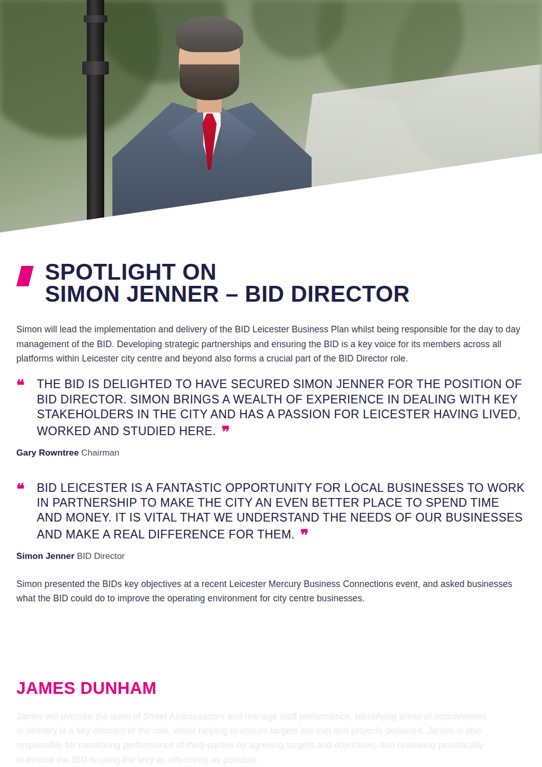Spotlight on
Simon Jenner – BID Director
Simon will lead the implementation and delivery of the BID Leicester Business Plan whilst being responsible for the day to day management of the BID. Developing strategic partnerships and ensuring the BID is a key voice for its members across all platforms within Leicester city centre and beyond also forms a crucial part of the BID Director role.
❝ The BID is delighted to have secured Simon Jenner for the position of BID Director. Simon brings a wealth of experience in dealing with key stakeholders in the city and has a passion for Leicester having lived, worked and studied here. ❞
Gary Rowntree Chairman
❝ BID Leicester is a fantastic opportunity for local businesses to work in partnership to make the city an even better place to spend time and money. It is vital that we understand the needs of our businesses and make a real difference for them. ❞
Simon Jenner BID Director
Simon presented the BIDs key objectives at a recent Leicester Mercury Business Connections event, and asked businesses what the BID could do to improve the operating environment for city centre businesses.
James Dunham Operations Executive, BID Leicester
James will oversee the team of Street Ambassadors and manage staff performance. Identifying areas of improvement in delivery is a key element of the role, whilst helping to ensure targets are met and projects delivered. James is also responsible for monitoring performance of third-parties by agreeing targets and objectives, and reviewing periodically to ensure the BID is using the levy as effectively as possible.